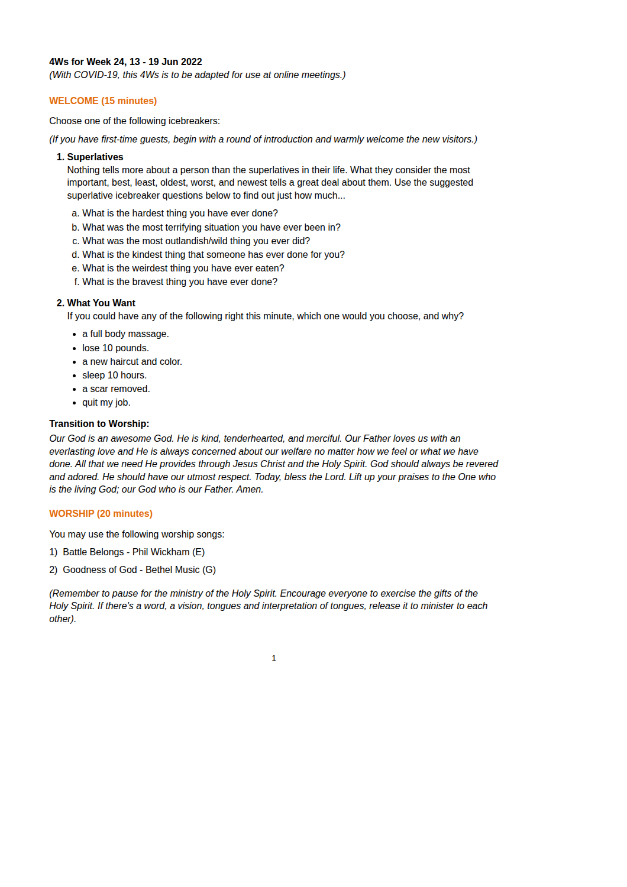4Ws for Week 24, 13 - 19 Jun 2022
(With COVID-19, this 4Ws is to be adapted for use at online meetings.)
WELCOME (15 minutes)
Choose one of the following icebreakers:
(If you have first-time guests, begin with a round of introduction and warmly welcome the new visitors.)
Superlatives
Nothing tells more about a person than the superlatives in their life. What they consider the most important, best, least, oldest, worst, and newest tells a great deal about them. Use the suggested superlative icebreaker questions below to find out just how much...
What is the hardest thing you have ever done?
What was the most terrifying situation you have ever been in?
What was the most outlandish/wild thing you ever did?
What is the kindest thing that someone has ever done for you?
What is the weirdest thing you have ever eaten?
What is the bravest thing you have ever done?
What You Want
If you could have any of the following right this minute, which one would you choose, and why?
a full body massage.
lose 10 pounds.
a new haircut and color.
sleep 10 hours.
a scar removed.
quit my job.
Transition to Worship:
Our God is an awesome God. He is kind, tenderhearted, and merciful. Our Father loves us with an everlasting love and He is always concerned about our welfare no matter how we feel or what we have done. All that we need He provides through Jesus Christ and the Holy Spirit. God should always be revered and adored. He should have our utmost respect. Today, bless the Lord. Lift up your praises to the One who is the living God; our God who is our Father. Amen.
WORSHIP (20 minutes)
You may use the following worship songs:
1) Battle Belongs - Phil Wickham (E)
2) Goodness of God - Bethel Music (G)
(Remember to pause for the ministry of the Holy Spirit. Encourage everyone to exercise the gifts of the Holy Spirit. If there's a word, a vision, tongues and interpretation of tongues, release it to minister to each other).
1